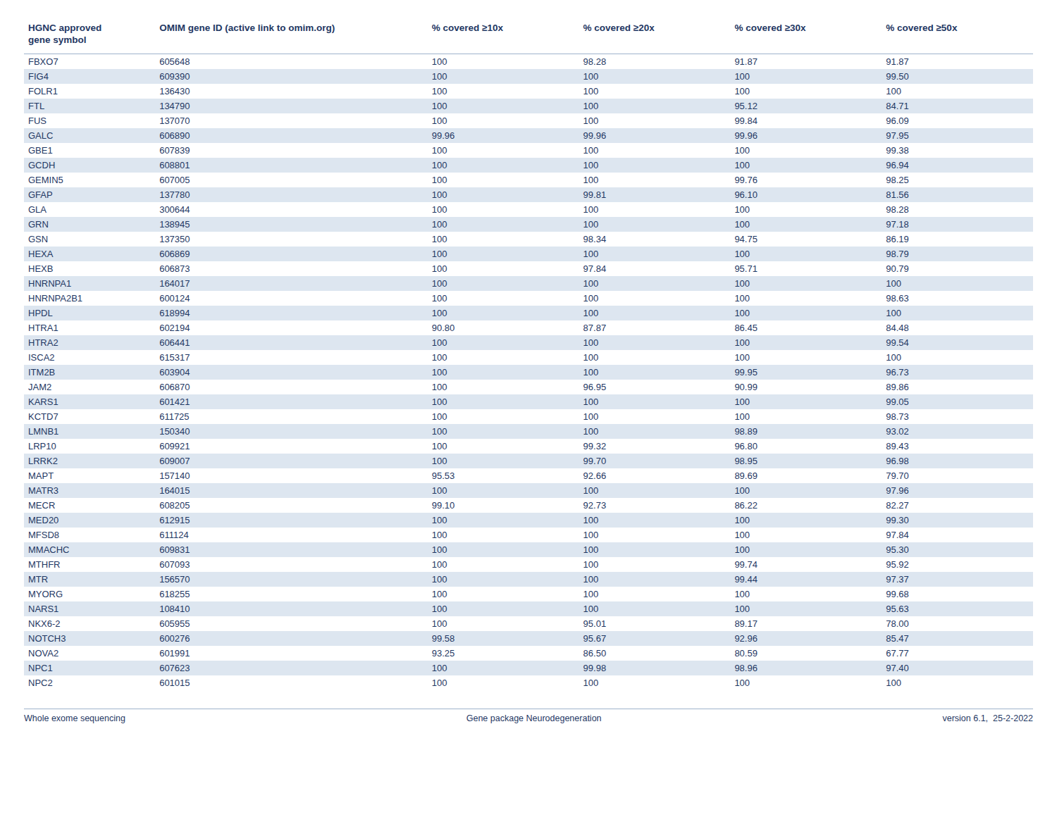| HGNC approved gene symbol | OMIM gene ID (active link to omim.org) | % covered ≥10x | % covered ≥20x | % covered ≥30x | % covered ≥50x |
| --- | --- | --- | --- | --- | --- |
| FBXO7 | 605648 | 100 | 98.28 | 91.87 | 91.87 |
| FIG4 | 609390 | 100 | 100 | 100 | 99.50 |
| FOLR1 | 136430 | 100 | 100 | 100 | 100 |
| FTL | 134790 | 100 | 100 | 95.12 | 84.71 |
| FUS | 137070 | 100 | 100 | 99.84 | 96.09 |
| GALC | 606890 | 99.96 | 99.96 | 99.96 | 97.95 |
| GBE1 | 607839 | 100 | 100 | 100 | 99.38 |
| GCDH | 608801 | 100 | 100 | 100 | 96.94 |
| GEMIN5 | 607005 | 100 | 100 | 99.76 | 98.25 |
| GFAP | 137780 | 100 | 99.81 | 96.10 | 81.56 |
| GLA | 300644 | 100 | 100 | 100 | 98.28 |
| GRN | 138945 | 100 | 100 | 100 | 97.18 |
| GSN | 137350 | 100 | 98.34 | 94.75 | 86.19 |
| HEXA | 606869 | 100 | 100 | 100 | 98.79 |
| HEXB | 606873 | 100 | 97.84 | 95.71 | 90.79 |
| HNRNPA1 | 164017 | 100 | 100 | 100 | 100 |
| HNRNPA2B1 | 600124 | 100 | 100 | 100 | 98.63 |
| HPDL | 618994 | 100 | 100 | 100 | 100 |
| HTRA1 | 602194 | 90.80 | 87.87 | 86.45 | 84.48 |
| HTRA2 | 606441 | 100 | 100 | 100 | 99.54 |
| ISCA2 | 615317 | 100 | 100 | 100 | 100 |
| ITM2B | 603904 | 100 | 100 | 99.95 | 96.73 |
| JAM2 | 606870 | 100 | 96.95 | 90.99 | 89.86 |
| KARS1 | 601421 | 100 | 100 | 100 | 99.05 |
| KCTD7 | 611725 | 100 | 100 | 100 | 98.73 |
| LMNB1 | 150340 | 100 | 100 | 98.89 | 93.02 |
| LRP10 | 609921 | 100 | 99.32 | 96.80 | 89.43 |
| LRRK2 | 609007 | 100 | 99.70 | 98.95 | 96.98 |
| MAPT | 157140 | 95.53 | 92.66 | 89.69 | 79.70 |
| MATR3 | 164015 | 100 | 100 | 100 | 97.96 |
| MECR | 608205 | 99.10 | 92.73 | 86.22 | 82.27 |
| MED20 | 612915 | 100 | 100 | 100 | 99.30 |
| MFSD8 | 611124 | 100 | 100 | 100 | 97.84 |
| MMACHC | 609831 | 100 | 100 | 100 | 95.30 |
| MTHFR | 607093 | 100 | 100 | 99.74 | 95.92 |
| MTR | 156570 | 100 | 100 | 99.44 | 97.37 |
| MYORG | 618255 | 100 | 100 | 100 | 99.68 |
| NARS1 | 108410 | 100 | 100 | 100 | 95.63 |
| NKX6-2 | 605955 | 100 | 95.01 | 89.17 | 78.00 |
| NOTCH3 | 600276 | 99.58 | 95.67 | 92.96 | 85.47 |
| NOVA2 | 601991 | 93.25 | 86.50 | 80.59 | 67.77 |
| NPC1 | 607623 | 100 | 99.98 | 98.96 | 97.40 |
| NPC2 | 601015 | 100 | 100 | 100 | 100 |
Whole exome sequencing
Gene package Neurodegeneration
version 6.1, 25-2-2022